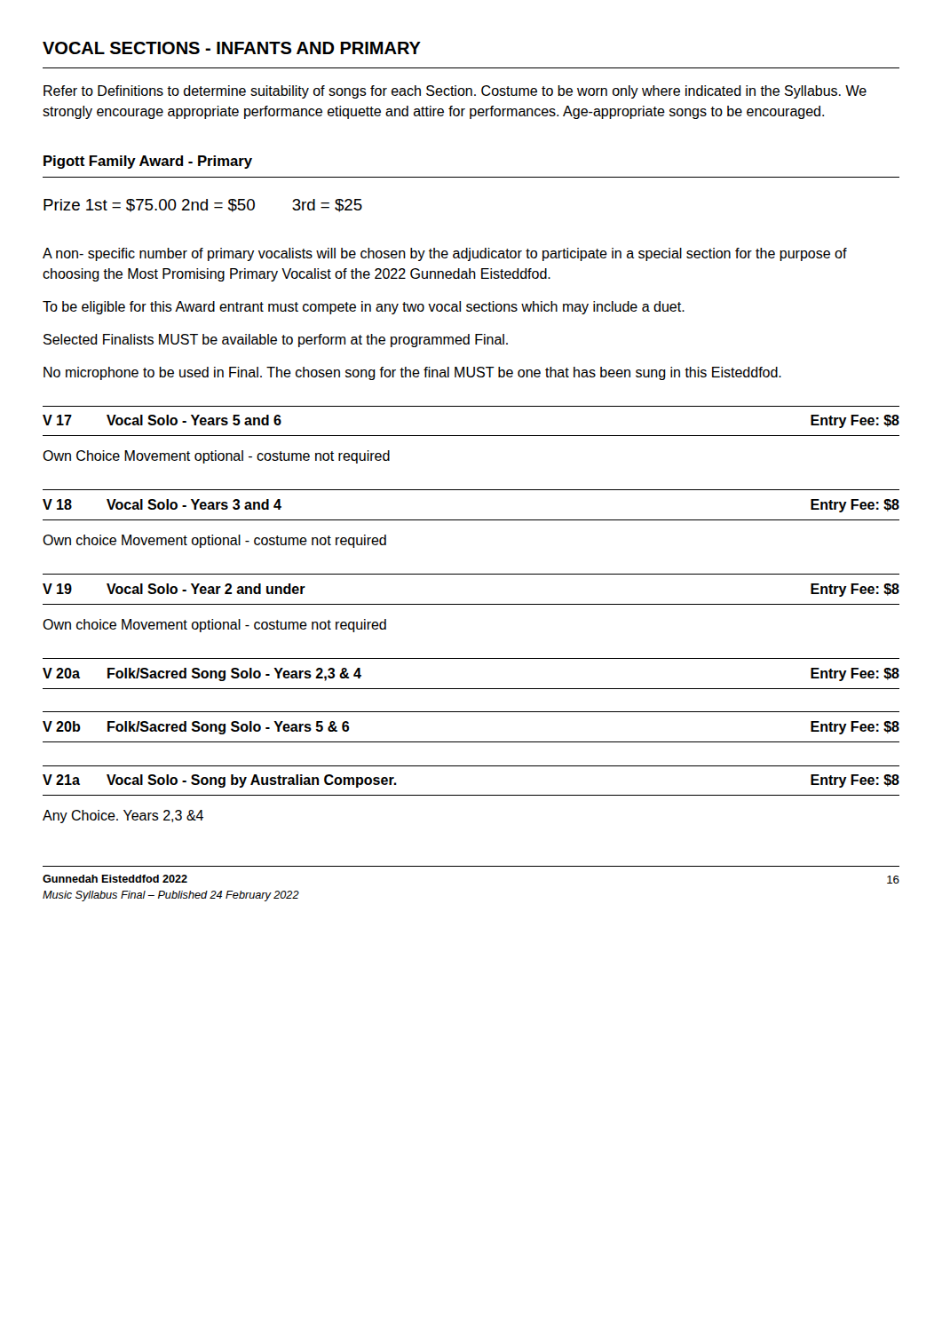VOCAL SECTIONS - INFANTS AND PRIMARY
Refer to Definitions to determine suitability of songs for each Section. Costume to be worn only where indicated in the Syllabus. We strongly encourage appropriate performance etiquette and attire for performances. Age-appropriate songs to be encouraged.
Pigott Family Award - Primary
Prize 1st = $75.00 2nd = $50 3rd = $25
A non- specific number of primary vocalists will be chosen by the adjudicator to participate in a special section for the purpose of choosing the Most Promising Primary Vocalist of the 2022 Gunnedah Eisteddfod.
To be eligible for this Award entrant must compete in any two vocal sections which may include a duet.
Selected Finalists MUST be available to perform at the programmed Final.
No microphone to be used in Final. The chosen song for the final MUST be one that has been sung in this Eisteddfod.
| V 17 | Vocal Solo - Years 5 and 6 | Entry Fee: $8 |
Own Choice Movement optional - costume not required
| V 18 | Vocal Solo - Years 3 and 4 | Entry Fee: $8 |
Own choice Movement optional - costume not required
| V 19 | Vocal Solo - Year 2 and under | Entry Fee: $8 |
Own choice Movement optional - costume not required
| V 20a | Folk/Sacred Song Solo - Years 2,3 & 4 | Entry Fee: $8 |
| V 20b | Folk/Sacred Song Solo - Years 5 & 6 | Entry Fee: $8 |
| V 21a | Vocal Solo - Song by Australian Composer. | Entry Fee: $8 |
Any Choice. Years 2,3 &4
Gunnedah Eisteddfod 2022
Music Syllabus Final – Published 24 February 2022
16